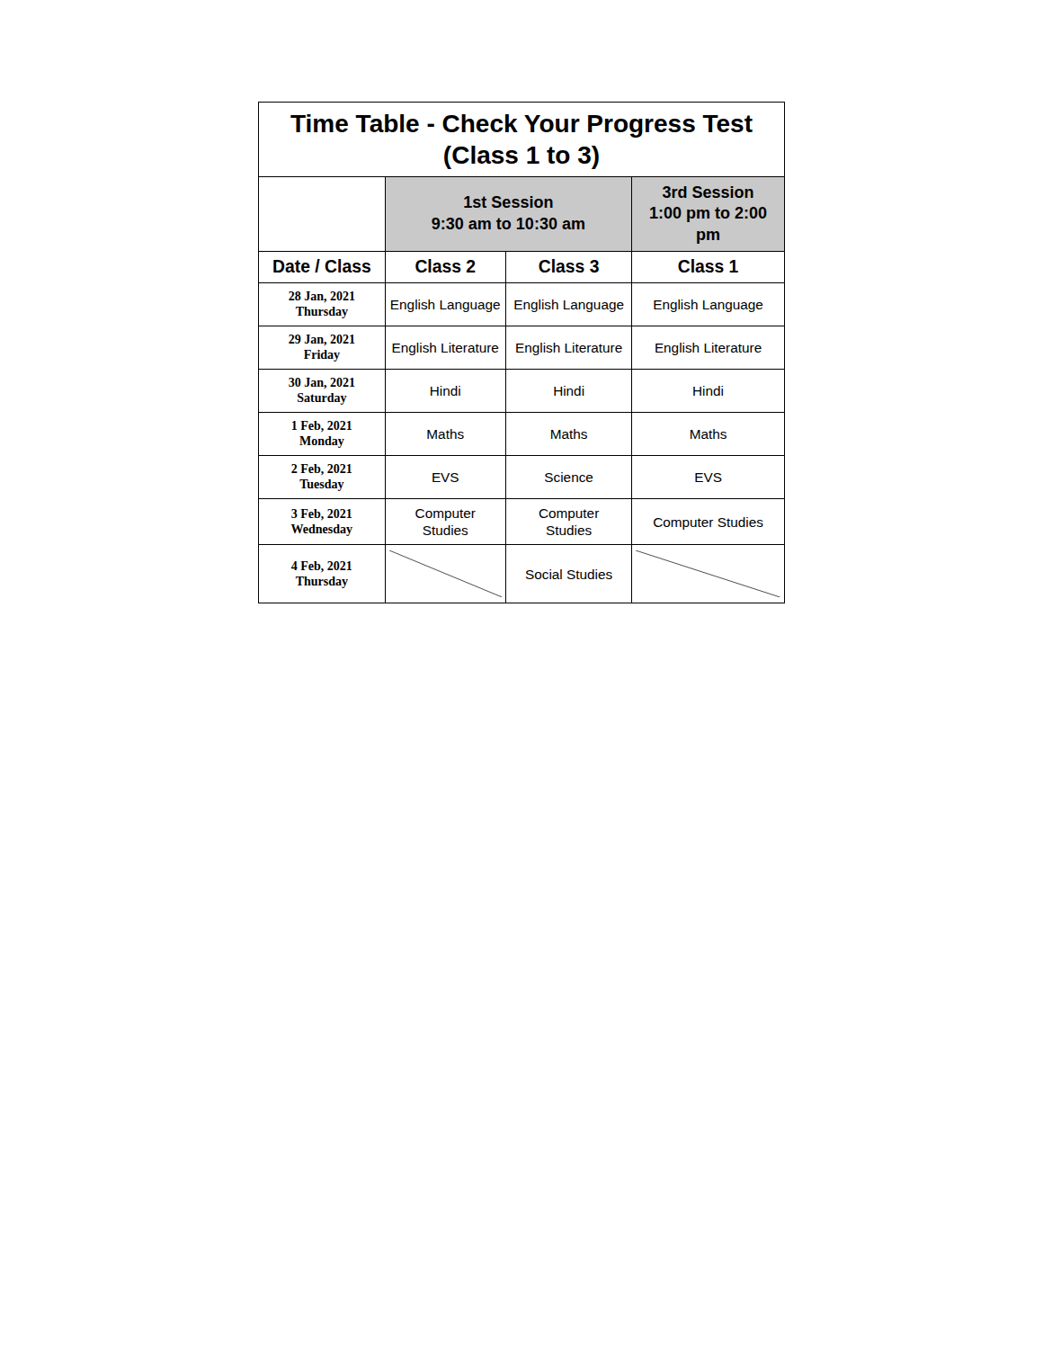| Time Table - Check Your Progress Test (Class 1 to 3) |
| | 1st Session 9:30 am to 10:30 am | 3rd Session 1:00 pm to 2:00 pm |
| Date / Class | Class 2 | Class 3 | Class 1 |
| 28 Jan, 2021 Thursday | English Language | English Language | English Language |
| 29 Jan, 2021 Friday | English Literature | English Literature | English Literature |
| 30 Jan, 2021 Saturday | Hindi | Hindi | Hindi |
| 1 Feb, 2021 Monday | Maths | Maths | Maths |
| 2 Feb, 2021 Tuesday | EVS | Science | EVS |
| 3 Feb, 2021 Wednesday | Computer Studies | Computer Studies | Computer Studies |
| 4 Feb, 2021 Thursday | | Social Studies | |